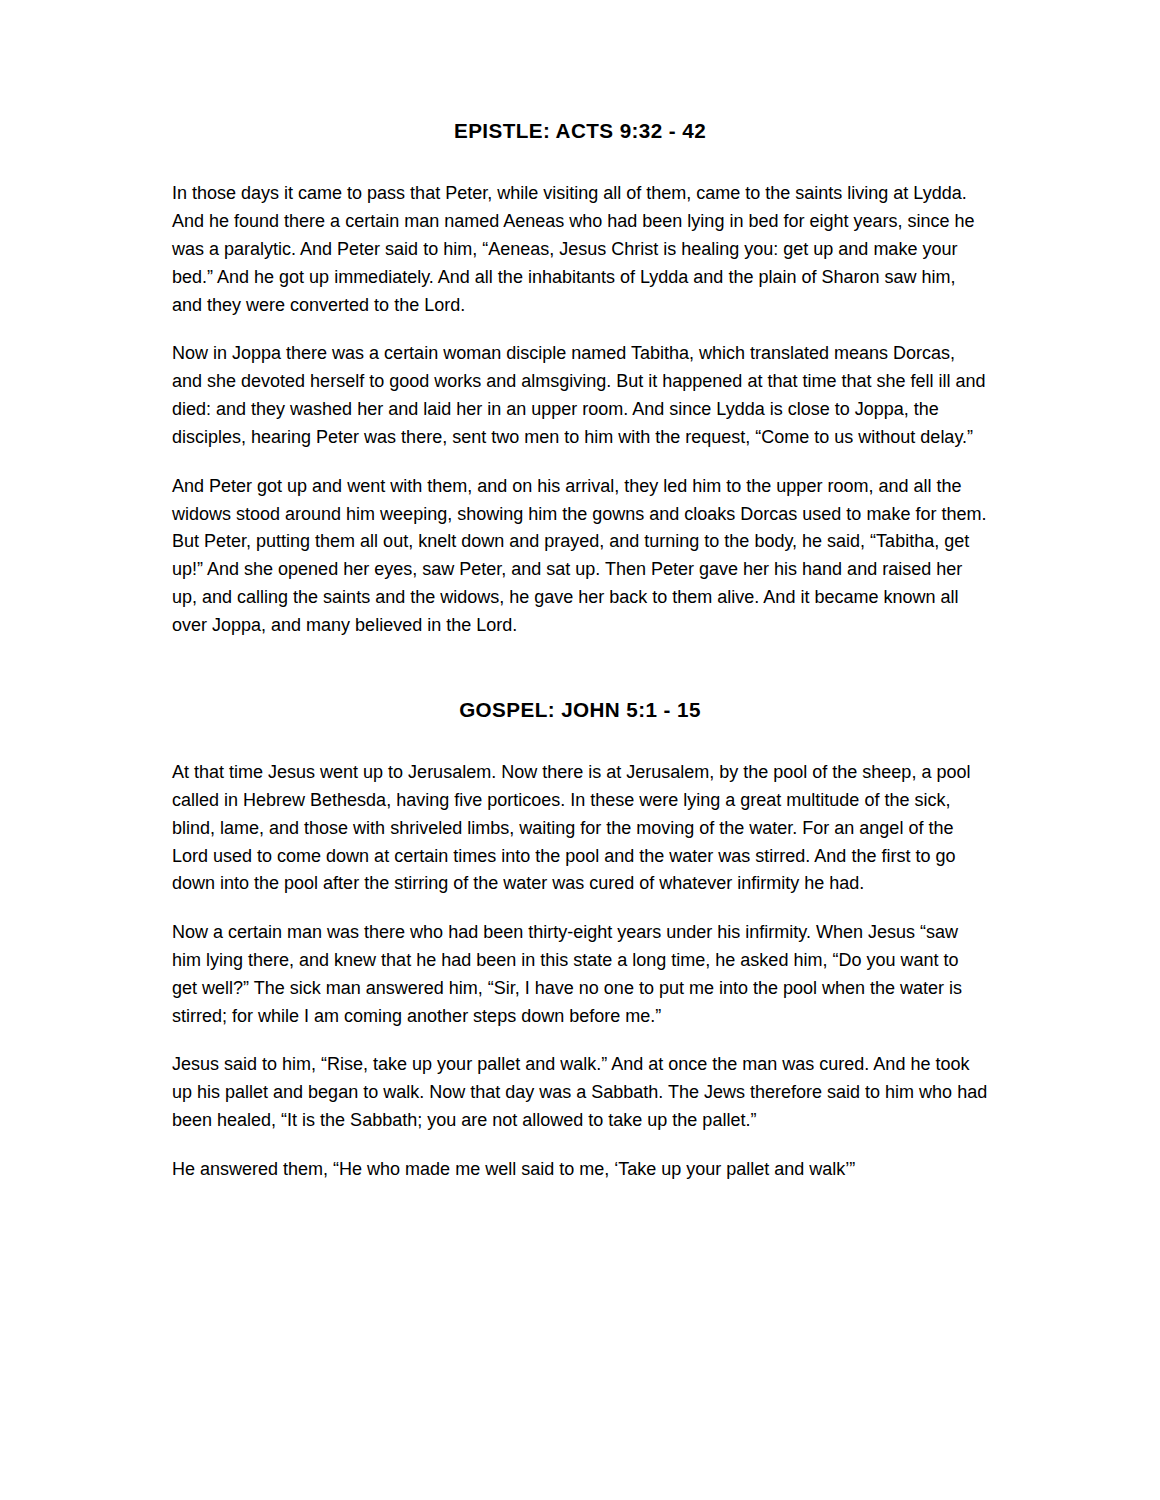EPISTLE: ACTS 9:32 - 42
In those days it came to pass that Peter, while visiting all of them, came to the saints living at Lydda. And he found there a certain man named Aeneas who had been lying in bed for eight years, since he was a paralytic. And Peter said to him, “Aeneas, Jesus Christ is healing you: get up and make your bed.” And he got up immediately. And all the inhabitants of Lydda and the plain of Sharon saw him, and they were converted to the Lord.
Now in Joppa there was a certain woman disciple named Tabitha, which translated means Dorcas, and she devoted herself to good works and almsgiving. But it happened at that time that she fell ill and died: and they washed her and laid her in an upper room. And since Lydda is close to Joppa, the disciples, hearing Peter was there, sent two men to him with the request, “Come to us without delay.”
And Peter got up and went with them, and on his arrival, they led him to the upper room, and all the widows stood around him weeping, showing him the gowns and cloaks Dorcas used to make for them. But Peter, putting them all out, knelt down and prayed, and turning to the body, he said, “Tabitha, get up!” And she opened her eyes, saw Peter, and sat up. Then Peter gave her his hand and raised her up, and calling the saints and the widows, he gave her back to them alive. And it became known all over Joppa, and many believed in the Lord.
GOSPEL: JOHN 5:1 - 15
At that time Jesus went up to Jerusalem. Now there is at Jerusalem, by the pool of the sheep, a pool called in Hebrew Bethesda, having five porticoes. In these were lying a great multitude of the sick, blind, lame, and those with shriveled limbs, waiting for the moving of the water. For an angel of the Lord used to come down at certain times into the pool and the water was stirred. And the first to go down into the pool after the stirring of the water was cured of whatever infirmity he had.
Now a certain man was there who had been thirty-eight years under his infirmity. When Jesus “saw him lying there, and knew that he had been in this state a long time, he asked him, “Do you want to get well?” The sick man answered him, “Sir, I have no one to put me into the pool when the water is stirred; for while I am coming another steps down before me.”
Jesus said to him, “Rise, take up your pallet and walk.” And at once the man was cured. And he took up his pallet and began to walk. Now that day was a Sabbath. The Jews therefore said to him who had been healed, “It is the Sabbath; you are not allowed to take up the pallet.”
He answered them, “He who made me well said to me, ‘Take up your pallet and walk’”